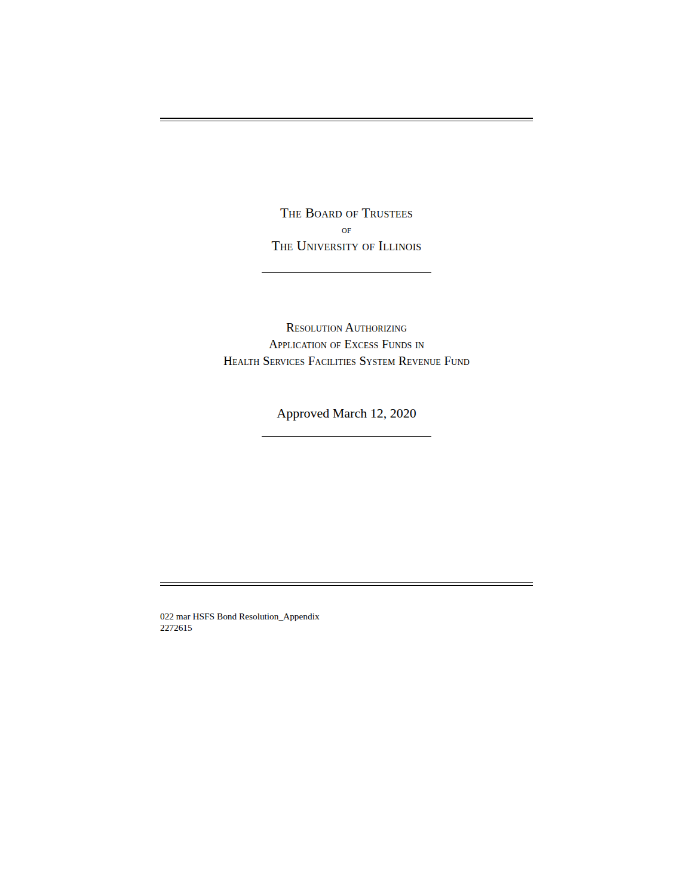The Board of Trustees of The University of Illinois
Resolution Authorizing
Application of Excess Funds in
Health Services Facilities System Revenue Fund
Approved March 12, 2020
022 mar HSFS Bond Resolution_Appendix
2272615